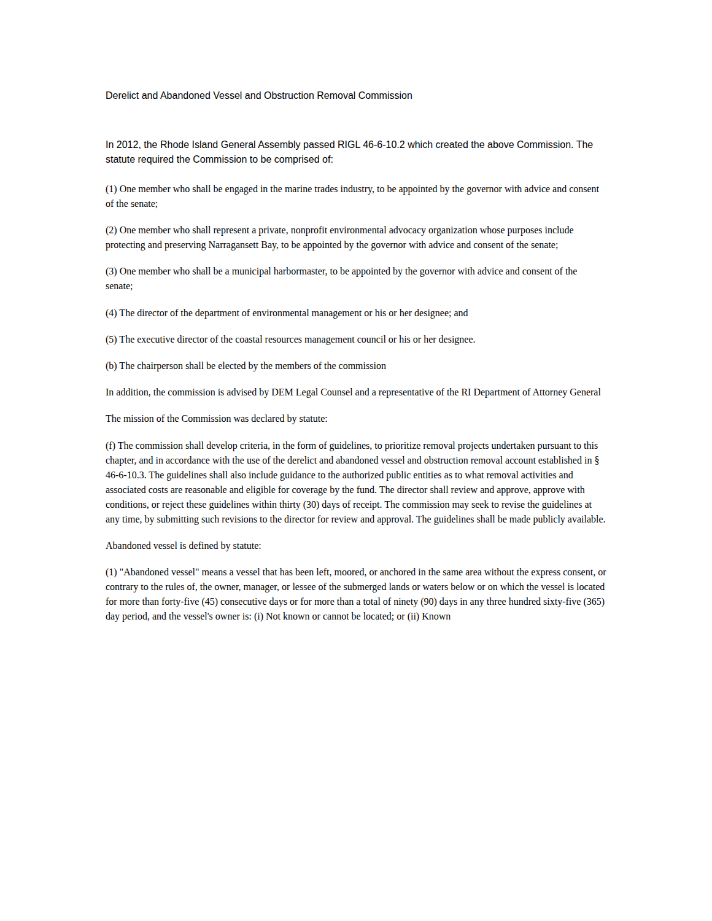Derelict and Abandoned Vessel and Obstruction Removal Commission
In 2012, the Rhode Island General Assembly passed RIGL 46-6-10.2 which created the above Commission. The statute required the Commission to be comprised of:
(1) One member who shall be engaged in the marine trades industry, to be appointed by the governor with advice and consent of the senate;
(2) One member who shall represent a private, nonprofit environmental advocacy organization whose purposes include protecting and preserving Narragansett Bay, to be appointed by the governor with advice and consent of the senate;
(3) One member who shall be a municipal harbormaster, to be appointed by the governor with advice and consent of the senate;
(4) The director of the department of environmental management or his or her designee; and
(5) The executive director of the coastal resources management council or his or her designee.
(b) The chairperson shall be elected by the members of the commission
In addition, the commission is advised by DEM Legal Counsel and a representative of the RI Department of Attorney General
The mission of the Commission was declared by statute:
(f) The commission shall develop criteria, in the form of guidelines, to prioritize removal projects undertaken pursuant to this chapter, and in accordance with the use of the derelict and abandoned vessel and obstruction removal account established in § 46-6-10.3. The guidelines shall also include guidance to the authorized public entities as to what removal activities and associated costs are reasonable and eligible for coverage by the fund. The director shall review and approve, approve with conditions, or reject these guidelines within thirty (30) days of receipt. The commission may seek to revise the guidelines at any time, by submitting such revisions to the director for review and approval. The guidelines shall be made publicly available.
Abandoned vessel is defined by statute:
(1) "Abandoned vessel" means a vessel that has been left, moored, or anchored in the same area without the express consent, or contrary to the rules of, the owner, manager, or lessee of the submerged lands or waters below or on which the vessel is located for more than forty-five (45) consecutive days or for more than a total of ninety (90) days in any three hundred sixty-five (365) day period, and the vessel's owner is: (i) Not known or cannot be located; or (ii) Known